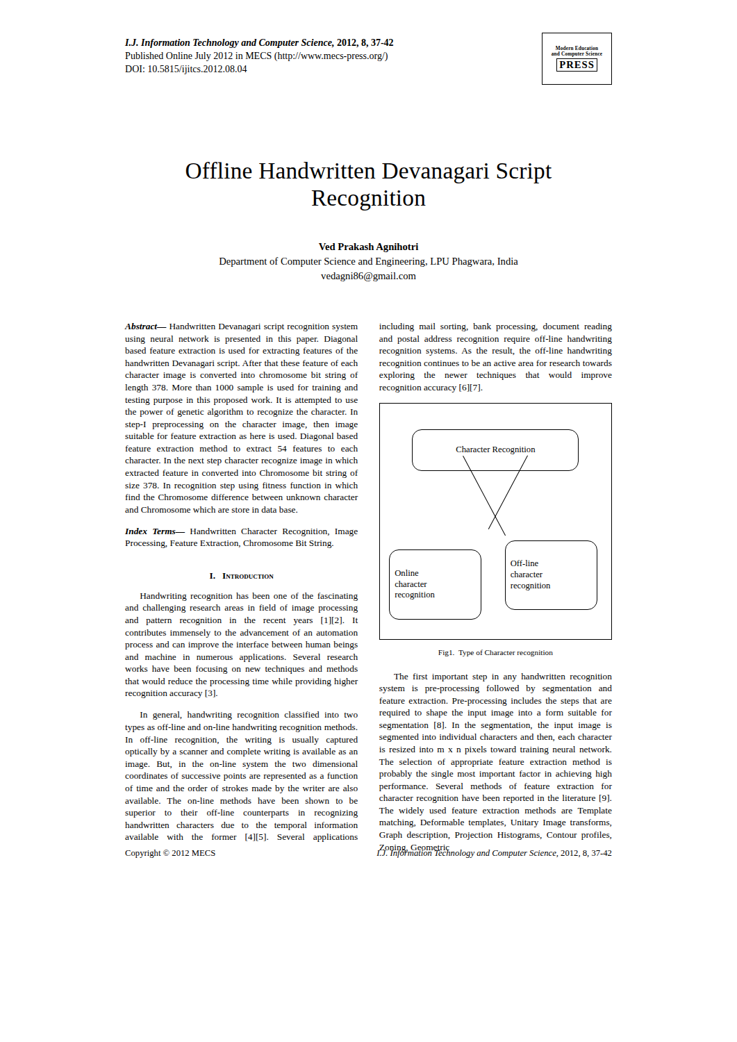I.J. Information Technology and Computer Science, 2012, 8, 37-42
Published Online July 2012 in MECS (http://www.mecs-press.org/)
DOI: 10.5815/ijitcs.2012.08.04
Modern Education
and Computer Science
PRESS
Offline Handwritten Devanagari Script
Recognition
Ved Prakash Agnihotri
Department of Computer Science and Engineering, LPU Phagwara, India
vedagni86@gmail.com
Abstract— Handwritten Devanagari script recognition system using neural network is presented in this paper. Diagonal based feature extraction is used for extracting features of the handwritten Devanagari script. After that these feature of each character image is converted into chromosome bit string of length 378. More than 1000 sample is used for training and testing purpose in this proposed work. It is attempted to use the power of genetic algorithm to recognize the character. In step-I preprocessing on the character image, then image suitable for feature extraction as here is used. Diagonal based feature extraction method to extract 54 features to each character. In the next step character recognize image in which extracted feature in converted into Chromosome bit string of size 378. In recognition step using fitness function in which find the Chromosome difference between unknown character and Chromosome which are store in data base.
Index Terms— Handwritten Character Recognition, Image Processing, Feature Extraction, Chromosome Bit String.
I. Introduction
Handwriting recognition has been one of the fascinating and challenging research areas in field of image processing and pattern recognition in the recent years [1][2]. It contributes immensely to the advancement of an automation process and can improve the interface between human beings and machine in numerous applications. Several research works have been focusing on new techniques and methods that would reduce the processing time while providing higher recognition accuracy [3].
In general, handwriting recognition classified into two types as off-line and on-line handwriting recognition methods. In off-line recognition, the writing is usually captured optically by a scanner and complete writing is available as an image. But, in the on-line system the two dimensional coordinates of successive points are represented as a function of time and the order of strokes made by the writer are also available. The on-line methods have been shown to be superior to their off-line counterparts in recognizing handwritten characters due to the temporal information available with the former [4][5]. Several applications including mail sorting, bank processing, document reading and postal address recognition require off-line handwriting recognition systems. As the result, the off-line handwriting recognition continues to be an active area for research towards exploring the newer techniques that would improve recognition accuracy [6][7].
Character Recognition
Online character recognition
Off-line character recognition
Fig1. Type of Character recognition
The first important step in any handwritten recognition system is pre-processing followed by segmentation and feature extraction. Pre-processing includes the steps that are required to shape the input image into a form suitable for segmentation [8]. In the segmentation, the input image is segmented into individual characters and then, each character is resized into m x n pixels toward training neural network. The selection of appropriate feature extraction method is probably the single most important factor in achieving high performance. Several methods of feature extraction for character recognition have been reported in the literature [9]. The widely used feature extraction methods are Template matching, Deformable templates, Unitary Image transforms, Graph description, Projection Histograms, Contour profiles, Zoning, Geometric
Copyright © 2012 MECS
I.J. Information Technology and Computer Science, 2012, 8, 37-42